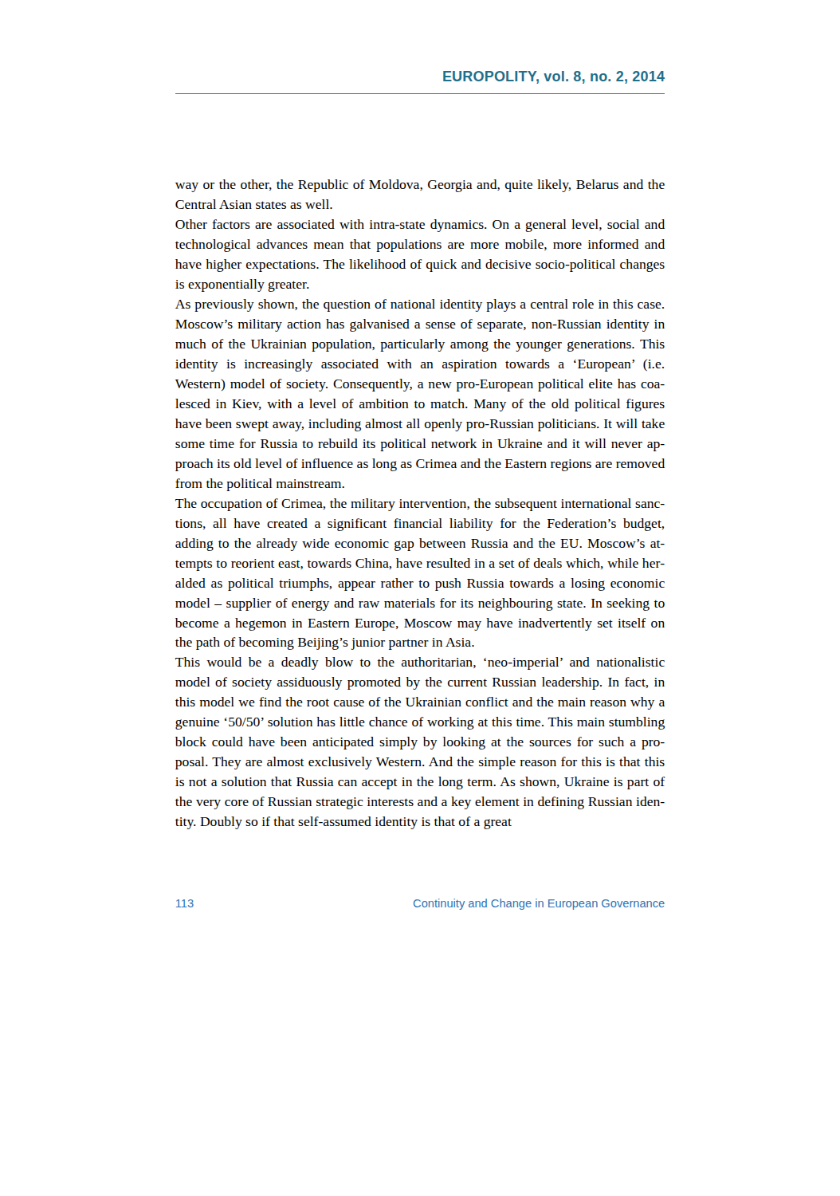EUROPOLITY, vol. 8, no. 2, 2014
way or the other, the Republic of Moldova, Georgia and, quite likely, Belarus and the Central Asian states as well.
Other factors are associated with intra-state dynamics. On a general level, social and technological advances mean that populations are more mobile, more informed and have higher expectations. The likelihood of quick and decisive socio-political changes is exponentially greater.
As previously shown, the question of national identity plays a central role in this case. Moscow’s military action has galvanised a sense of separate, non-Russian identity in much of the Ukrainian population, particularly among the younger generations. This identity is increasingly associated with an aspiration towards a ‘European’ (i.e. Western) model of society. Consequently, a new pro-European political elite has coalesced in Kiev, with a level of ambition to match. Many of the old political figures have been swept away, including almost all openly pro-Russian politicians. It will take some time for Russia to rebuild its political network in Ukraine and it will never approach its old level of influence as long as Crimea and the Eastern regions are removed from the political mainstream.
The occupation of Crimea, the military intervention, the subsequent international sanctions, all have created a significant financial liability for the Federation’s budget, adding to the already wide economic gap between Russia and the EU. Moscow’s attempts to reorient east, towards China, have resulted in a set of deals which, while heralded as political triumphs, appear rather to push Russia towards a losing economic model – supplier of energy and raw materials for its neighbouring state. In seeking to become a hegemon in Eastern Europe, Moscow may have inadvertently set itself on the path of becoming Beijing’s junior partner in Asia.
This would be a deadly blow to the authoritarian, ‘neo-imperial’ and nationalistic model of society assiduously promoted by the current Russian leadership. In fact, in this model we find the root cause of the Ukrainian conflict and the main reason why a genuine ‘50/50’ solution has little chance of working at this time. This main stumbling block could have been anticipated simply by looking at the sources for such a proposal. They are almost exclusively Western. And the simple reason for this is that this is not a solution that Russia can accept in the long term. As shown, Ukraine is part of the very core of Russian strategic interests and a key element in defining Russian identity. Doubly so if that self-assumed identity is that of a great
113 Continuity and Change in European Governance